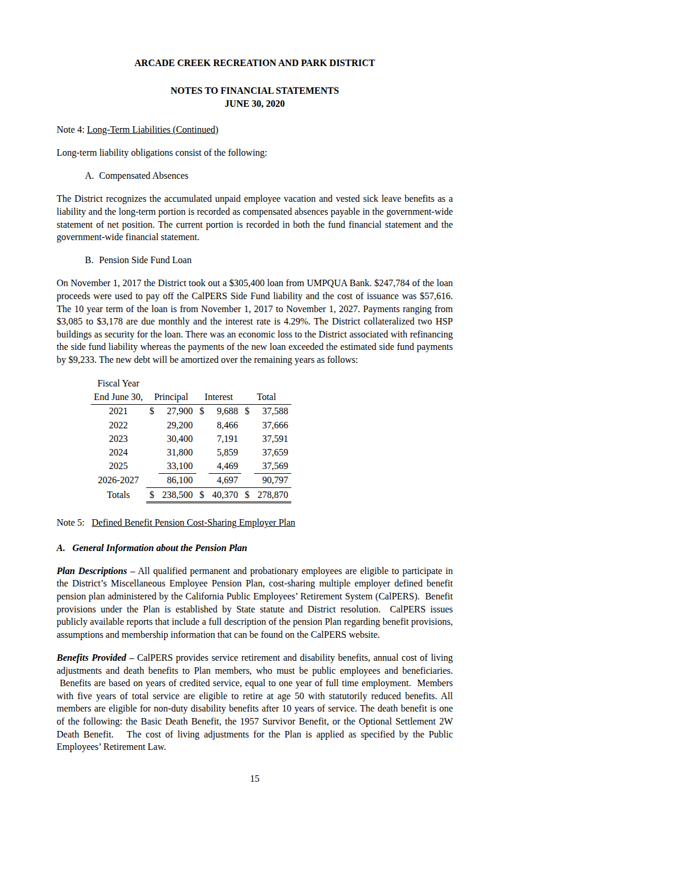ARCADE CREEK RECREATION AND PARK DISTRICT
NOTES TO FINANCIAL STATEMENTS
JUNE 30, 2020
Note 4: Long-Term Liabilities (Continued)
Long-term liability obligations consist of the following:
A. Compensated Absences
The District recognizes the accumulated unpaid employee vacation and vested sick leave benefits as a liability and the long-term portion is recorded as compensated absences payable in the government-wide statement of net position. The current portion is recorded in both the fund financial statement and the government-wide financial statement.
B. Pension Side Fund Loan
On November 1, 2017 the District took out a $305,400 loan from UMPQUA Bank. $247,784 of the loan proceeds were used to pay off the CalPERS Side Fund liability and the cost of issuance was $57,616. The 10 year term of the loan is from November 1, 2017 to November 1, 2027. Payments ranging from $3,085 to $3,178 are due monthly and the interest rate is 4.29%. The District collateralized two HSP buildings as security for the loan. There was an economic loss to the District associated with refinancing the side fund liability whereas the payments of the new loan exceeded the estimated side fund payments by $9,233. The new debt will be amortized over the remaining years as follows:
| Fiscal Year | | | |
| End June 30, | Principal | Interest | Total |
| 2021 | $ | 27,900 | $ | 9,688 | $ | 37,588 |
| 2022 | | 29,200 | | 8,466 | | 37,666 |
| 2023 | | 30,400 | | 7,191 | | 37,591 |
| 2024 | | 31,800 | | 5,859 | | 37,659 |
| 2025 | | 33,100 | | 4,469 | | 37,569 |
| 2026-2027 | | 86,100 | | 4,697 | | 90,797 |
| Totals | $ | 238,500 | $ | 40,370 | $ | 278,870 |
Note 5: Defined Benefit Pension Cost-Sharing Employer Plan
A. General Information about the Pension Plan
Plan Descriptions – All qualified permanent and probationary employees are eligible to participate in the District’s Miscellaneous Employee Pension Plan, cost-sharing multiple employer defined benefit pension plan administered by the California Public Employees’ Retirement System (CalPERS). Benefit provisions under the Plan is established by State statute and District resolution. CalPERS issues publicly available reports that include a full description of the pension Plan regarding benefit provisions, assumptions and membership information that can be found on the CalPERS website.
Benefits Provided – CalPERS provides service retirement and disability benefits, annual cost of living adjustments and death benefits to Plan members, who must be public employees and beneficiaries. Benefits are based on years of credited service, equal to one year of full time employment. Members with five years of total service are eligible to retire at age 50 with statutorily reduced benefits. All members are eligible for non-duty disability benefits after 10 years of service. The death benefit is one of the following: the Basic Death Benefit, the 1957 Survivor Benefit, or the Optional Settlement 2W Death Benefit. The cost of living adjustments for the Plan is applied as specified by the Public Employees’ Retirement Law.
15